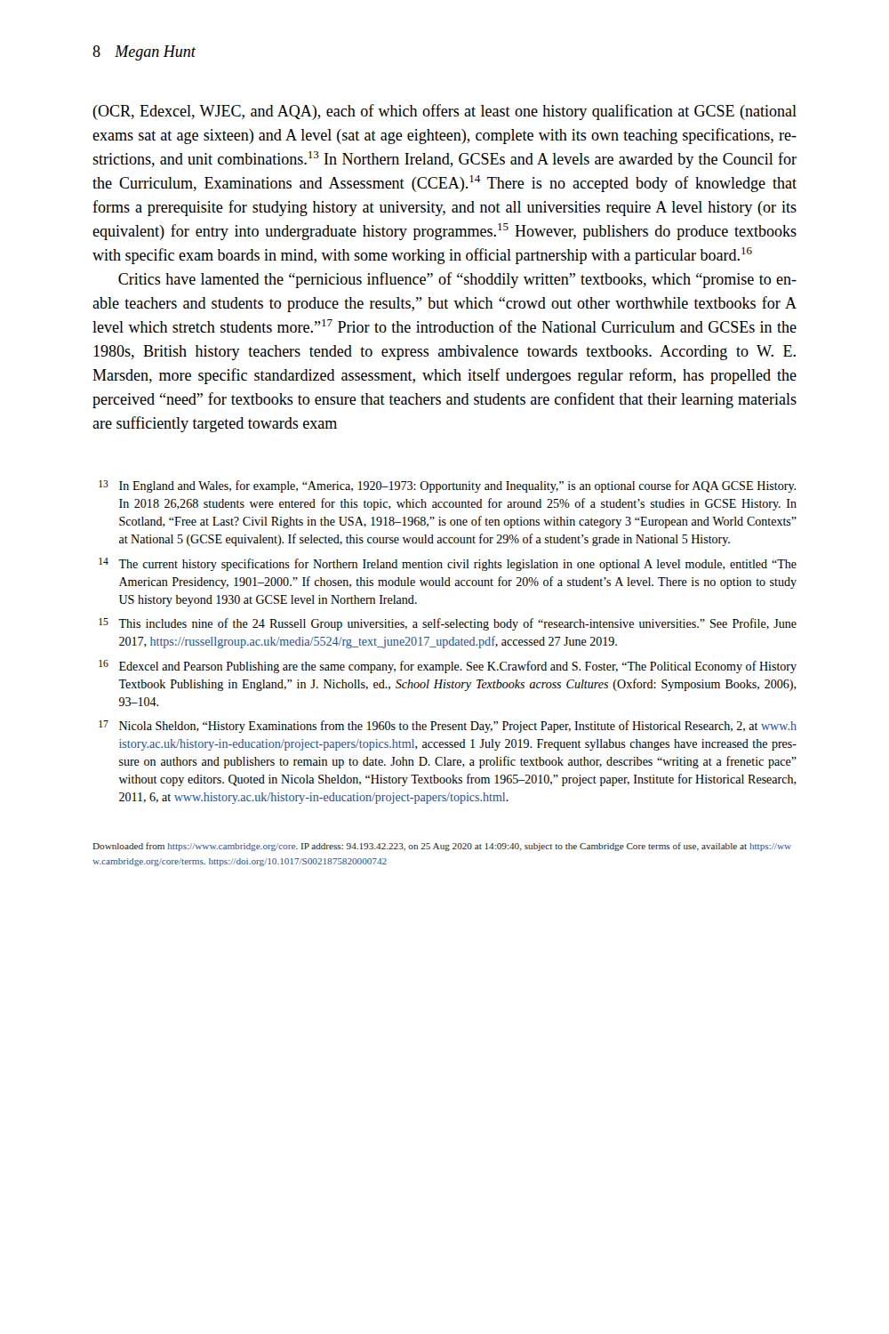8 Megan Hunt
(OCR, Edexcel, WJEC, and AQA), each of which offers at least one history qualification at GCSE (national exams sat at age sixteen) and A level (sat at age eighteen), complete with its own teaching specifications, restrictions, and unit combinations.13 In Northern Ireland, GCSEs and A levels are awarded by the Council for the Curriculum, Examinations and Assessment (CCEA).14 There is no accepted body of knowledge that forms a prerequisite for studying history at university, and not all universities require A level history (or its equivalent) for entry into undergraduate history programmes.15 However, publishers do produce textbooks with specific exam boards in mind, with some working in official partnership with a particular board.16
Critics have lamented the “pernicious influence” of “shoddily written” textbooks, which “promise to enable teachers and students to produce the results,” but which “crowd out other worthwhile textbooks for A level which stretch students more.”17 Prior to the introduction of the National Curriculum and GCSEs in the 1980s, British history teachers tended to express ambivalence towards textbooks. According to W. E. Marsden, more specific standardized assessment, which itself undergoes regular reform, has propelled the perceived “need” for textbooks to ensure that teachers and students are confident that their learning materials are sufficiently targeted towards exam
In England and Wales, for example, “America, 1920–1973: Opportunity and Inequality,” is an optional course for AQA GCSE History. In 2018 26,268 students were entered for this topic, which accounted for around 25% of a student’s studies in GCSE History. In Scotland, “Free at Last? Civil Rights in the USA, 1918–1968,” is one of ten options within category 3 “European and World Contexts” at National 5 (GCSE equivalent). If selected, this course would account for 29% of a student’s grade in National 5 History.
The current history specifications for Northern Ireland mention civil rights legislation in one optional A level module, entitled “The American Presidency, 1901–2000.” If chosen, this module would account for 20% of a student’s A level. There is no option to study US history beyond 1930 at GCSE level in Northern Ireland.
This includes nine of the 24 Russell Group universities, a self-selecting body of “research-intensive universities.” See Profile, June 2017, https://russellgroup.ac.uk/media/5524/rg_text_june2017_updated.pdf, accessed 27 June 2019.
Edexcel and Pearson Publishing are the same company, for example. See K.Crawford and S. Foster, “The Political Economy of History Textbook Publishing in England,” in J. Nicholls, ed., School History Textbooks across Cultures (Oxford: Symposium Books, 2006), 93–104.
Nicola Sheldon, “History Examinations from the 1960s to the Present Day,” Project Paper, Institute of Historical Research, 2, at www.history.ac.uk/history-in-education/project-papers/topics.html, accessed 1 July 2019. Frequent syllabus changes have increased the pressure on authors and publishers to remain up to date. John D. Clare, a prolific textbook author, describes “writing at a frenetic pace” without copy editors. Quoted in Nicola Sheldon, “History Textbooks from 1965–2010,” project paper, Institute for Historical Research, 2011, 6, at www.history.ac.uk/history-in-education/project-papers/topics.html.
Downloaded from https://www.cambridge.org/core. IP address: 94.193.42.223, on 25 Aug 2020 at 14:09:40, subject to the Cambridge Core terms of use, available at https://www.cambridge.org/core/terms. https://doi.org/10.1017/S0021875820000742